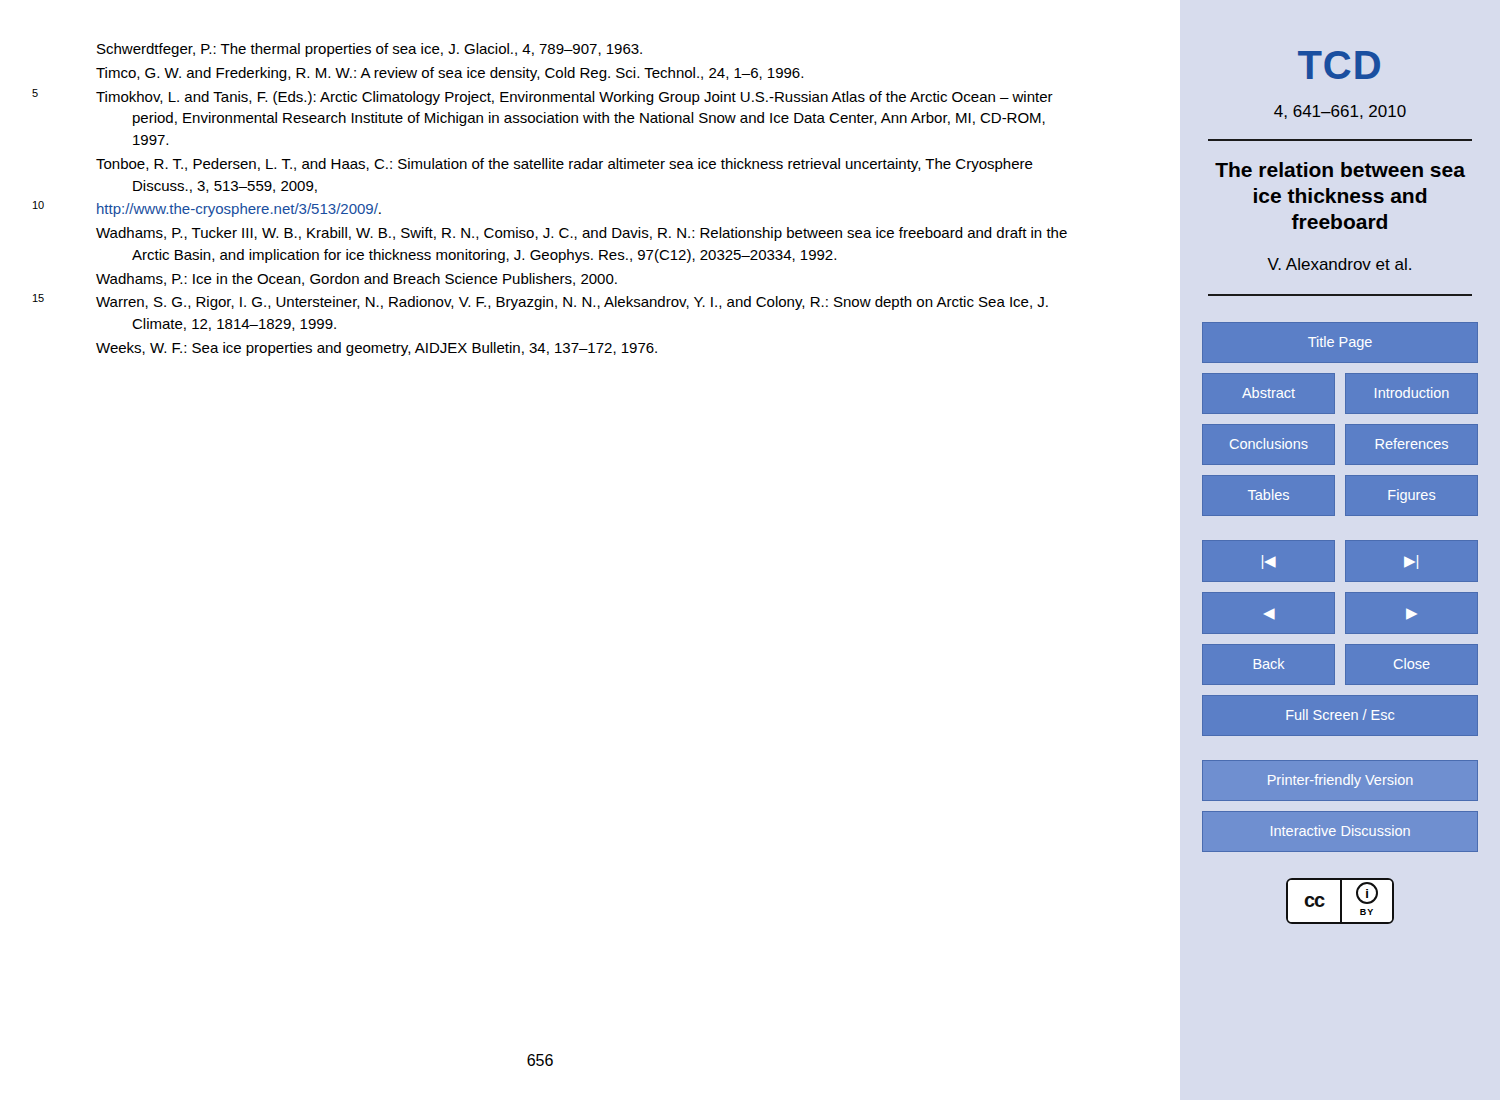Schwerdtfeger, P.: The thermal properties of sea ice, J. Glaciol., 4, 789–907, 1963.
Timco, G. W. and Frederking, R. M. W.: A review of sea ice density, Cold Reg. Sci. Technol., 24, 1–6, 1996.
5 Timokhov, L. and Tanis, F. (Eds.): Arctic Climatology Project, Environmental Working Group Joint U.S.-Russian Atlas of the Arctic Ocean – winter period, Environmental Research Institute of Michigan in association with the National Snow and Ice Data Center, Ann Arbor, MI, CD-ROM, 1997.
Tonboe, R. T., Pedersen, L. T., and Haas, C.: Simulation of the satellite radar altimeter sea ice thickness retrieval uncertainty, The Cryosphere Discuss., 3, 513–559, 2009,
10 http://www.the-cryosphere.net/3/513/2009/.
Wadhams, P., Tucker III, W. B., Krabill, W. B., Swift, R. N., Comiso, J. C., and Davis, R. N.: Relationship between sea ice freeboard and draft in the Arctic Basin, and implication for ice thickness monitoring, J. Geophys. Res., 97(C12), 20325–20334, 1992.
Wadhams, P.: Ice in the Ocean, Gordon and Breach Science Publishers, 2000.
15 Warren, S. G., Rigor, I. G., Untersteiner, N., Radionov, V. F., Bryazgin, N. N., Aleksandrov, Y. I., and Colony, R.: Snow depth on Arctic Sea Ice, J. Climate, 12, 1814–1829, 1999.
Weeks, W. F.: Sea ice properties and geometry, AIDJEX Bulletin, 34, 137–172, 1976.
656
TCD
4, 641–661, 2010
The relation between sea ice thickness and freeboard
V. Alexandrov et al.
Title Page
Abstract Introduction
Conclusions References
Tables Figures
|◀ ▶|
◀ ▶
Back Close
Full Screen / Esc
Printer-friendly Version
Interactive Discussion
cc
i
BY